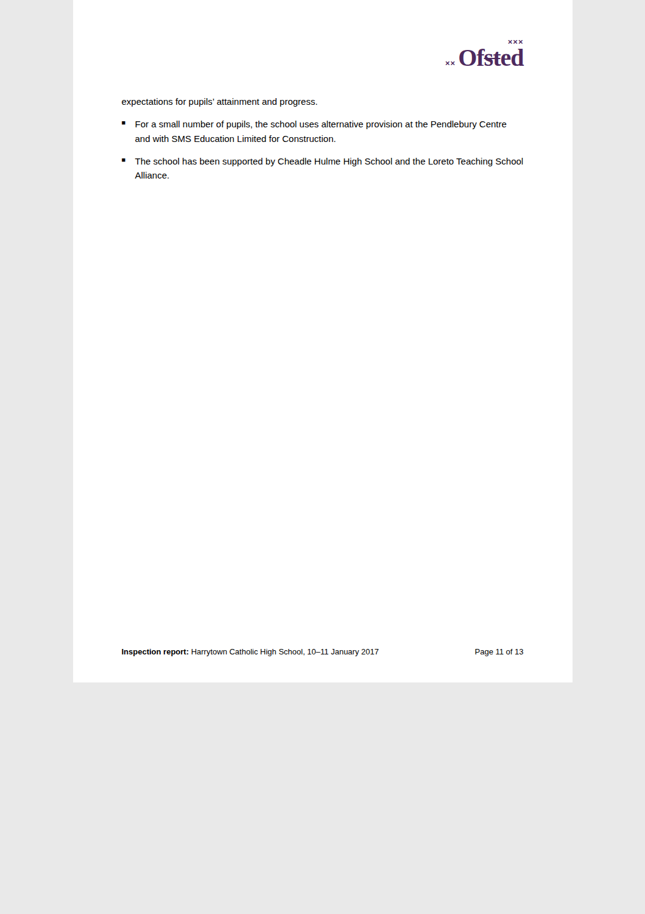×××
××Ofsted
expectations for pupils’ attainment and progress.
For a small number of pupils, the school uses alternative provision at the Pendlebury Centre and with SMS Education Limited for Construction.
The school has been supported by Cheadle Hulme High School and the Loreto Teaching School Alliance.
Inspection report: Harrytown Catholic High School, 10–11 January 2017 Page 11 of 13